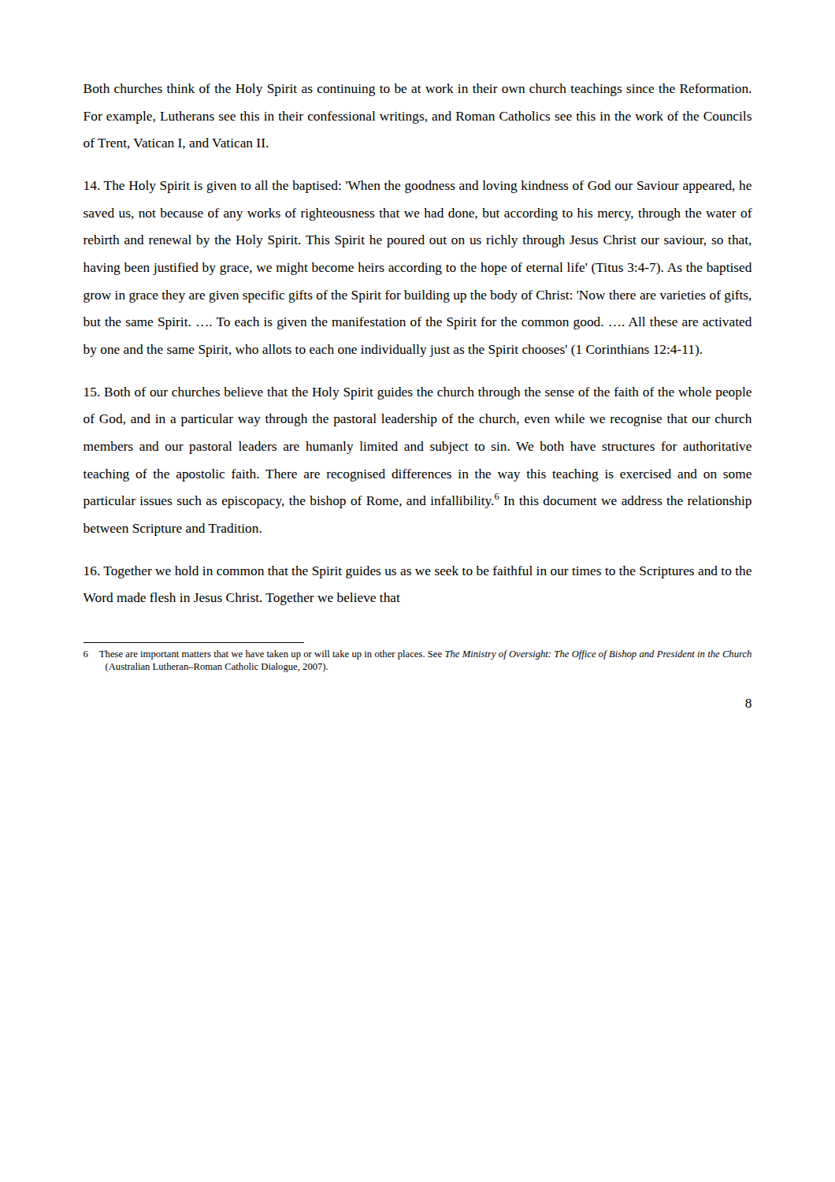Both churches think of the Holy Spirit as continuing to be at work in their own church teachings since the Reformation. For example, Lutherans see this in their confessional writings, and Roman Catholics see this in the work of the Councils of Trent, Vatican I, and Vatican II.
14. The Holy Spirit is given to all the baptised: 'When the goodness and loving kindness of God our Saviour appeared, he saved us, not because of any works of righteousness that we had done, but according to his mercy, through the water of rebirth and renewal by the Holy Spirit. This Spirit he poured out on us richly through Jesus Christ our saviour, so that, having been justified by grace, we might become heirs according to the hope of eternal life' (Titus 3:4-7). As the baptised grow in grace they are given specific gifts of the Spirit for building up the body of Christ: 'Now there are varieties of gifts, but the same Spirit. …. To each is given the manifestation of the Spirit for the common good. …. All these are activated by one and the same Spirit, who allots to each one individually just as the Spirit chooses' (1 Corinthians 12:4-11).
15. Both of our churches believe that the Holy Spirit guides the church through the sense of the faith of the whole people of God, and in a particular way through the pastoral leadership of the church, even while we recognise that our church members and our pastoral leaders are humanly limited and subject to sin. We both have structures for authoritative teaching of the apostolic faith. There are recognised differences in the way this teaching is exercised and on some particular issues such as episcopacy, the bishop of Rome, and infallibility.6 In this document we address the relationship between Scripture and Tradition.
16. Together we hold in common that the Spirit guides us as we seek to be faithful in our times to the Scriptures and to the Word made flesh in Jesus Christ. Together we believe that
6 These are important matters that we have taken up or will take up in other places. See The Ministry of Oversight: The Office of Bishop and President in the Church (Australian Lutheran–Roman Catholic Dialogue, 2007).
8